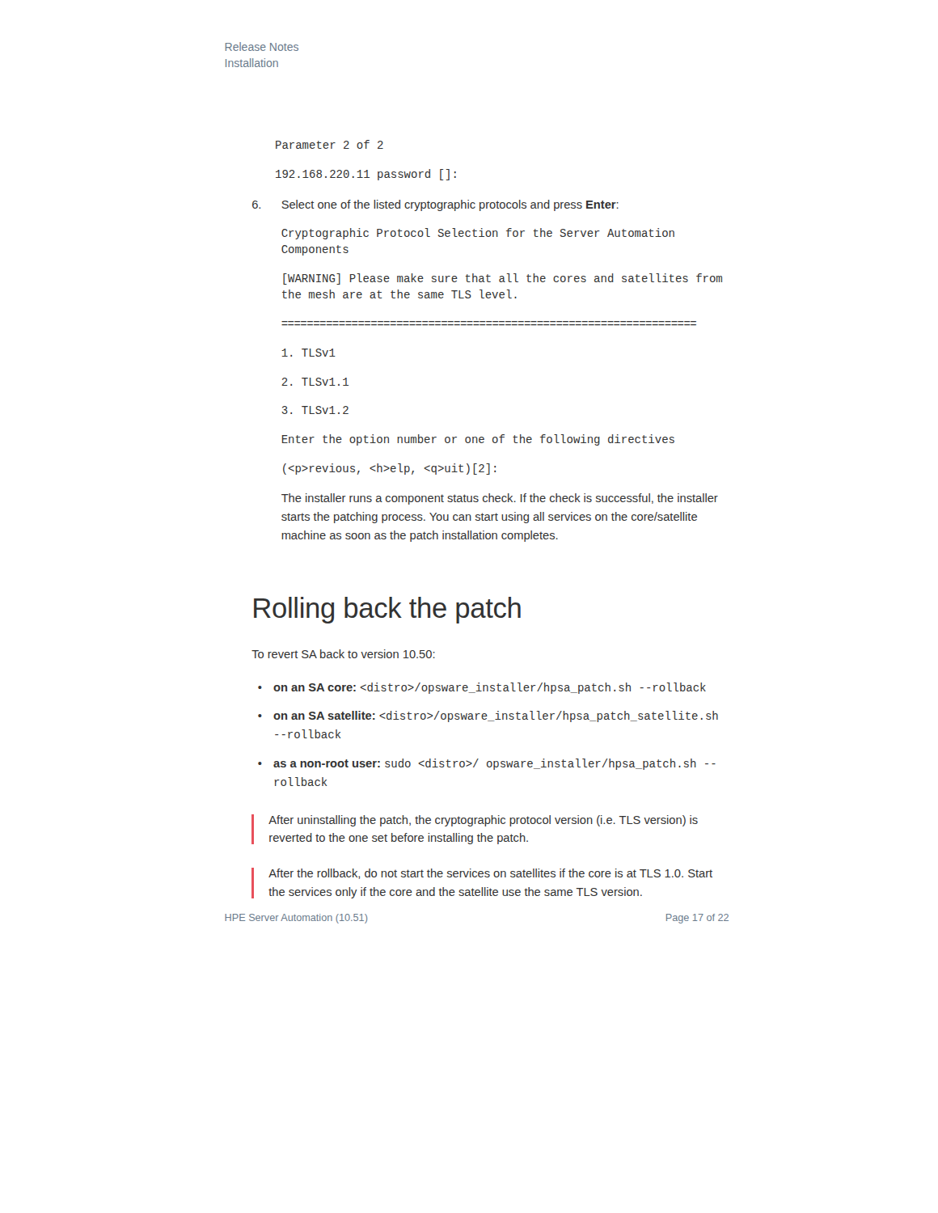Release Notes
Installation
Parameter 2 of 2
192.168.220.11 password []:
Select one of the listed cryptographic protocols and press Enter:
Cryptographic Protocol Selection for the Server Automation Components
[WARNING] Please make sure that all the cores and satellites from the mesh are at the same TLS level.
=================================================================
1. TLSv1
2. TLSv1.1
3. TLSv1.2
Enter the option number or one of the following directives
(<p>revious, <h>elp, <q>uit)[2]:
The installer runs a component status check. If the check is successful, the installer starts the patching process. You can start using all services on the core/satellite machine as soon as the patch installation completes.
Rolling back the patch
To revert SA back to version 10.50:
on an SA core: <distro>/opsware_installer/hpsa_patch.sh --rollback
on an SA satellite: <distro>/opsware_installer/hpsa_patch_satellite.sh --rollback
as a non-root user: sudo <distro>/ opsware_installer/hpsa_patch.sh --rollback
After uninstalling the patch, the cryptographic protocol version (i.e. TLS version) is reverted to the one set before installing the patch.
After the rollback, do not start the services on satellites if the core is at TLS 1.0. Start the services only if the core and the satellite use the same TLS version.
HPE Server Automation (10.51) Page 17 of 22